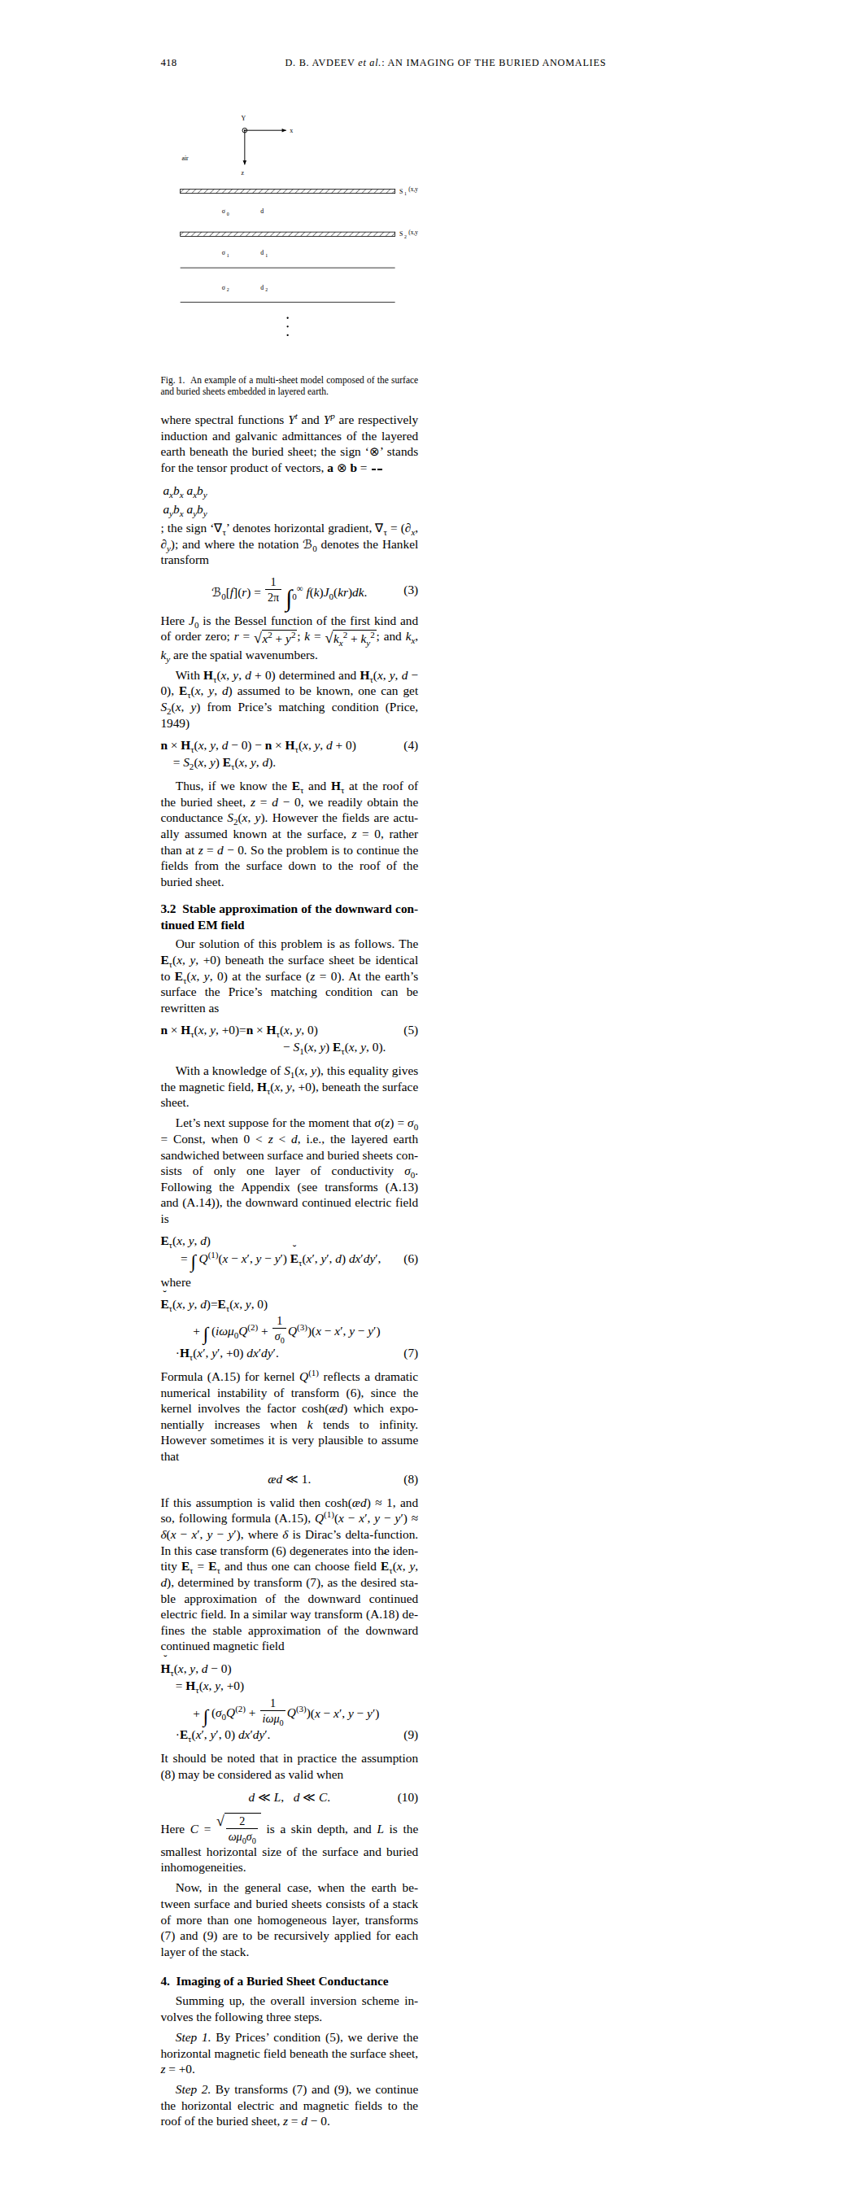418 D. B. Avdeev et al.: An Imaging of the Buried Anomalies
Y x z air S 1 (x,y) σ 0 d S 2 (x,y) σ 1 d 1 σ 2 d 2
Fig. 1. An example of a multi-sheet model composed of the surface and buried sheets embedded in layered earth.
where spectral functions Yt and Yp are respectively induction and galvanic admittances of the layered earth beneath the buried sheet; the sign ‘⊗’ stands for the tensor product of vectors, a ⊗ b =
| a x b x | a x b y |
| a y b x | a y b y |
; the sign ‘∇τ’ denotes horizontal gradient, ∇τ = (∂x, ∂y); and where the notation ℬ0 denotes the Hankel transform
ℬ0[f](r) = 12π ∫0∞ f(k)J0(kr)dk. (3)
Here J0 is the Bessel function of the first kind and of order zero; r = x2 + y2; k = kx2 + ky2; and kx, ky are the spatial wavenumbers.
With Hτ(x, y, d + 0) determined and Hτ(x, y, d − 0), Eτ(x, y, d) assumed to be known, one can get S2(x, y) from Price’s matching condition (Price, 1949)
(4) n × Hτ(x, y, d − 0) − n × Hτ(x, y, d + 0) = S2(x, y) Eτ(x, y, d).
Thus, if we know the Eτ and Hτ at the roof of the buried sheet, z = d − 0, we readily obtain the conductance S2(x, y). However the fields are actually assumed known at the surface, z = 0, rather than at z = d − 0. So the problem is to continue the fields from the surface down to the roof of the buried sheet.
3.2 Stable approximation of the downward continued EM field
Our solution of this problem is as follows. The Eτ(x, y, +0) beneath the surface sheet be identical to Eτ(x, y, 0) at the surface (z = 0). At the earth’s surface the Price’s matching condition can be rewritten as
(5) n × Hτ(x, y, +0)=n × Hτ(x, y, 0) − S1(x, y) Eτ(x, y, 0).
With a knowledge of S1(x, y), this equality gives the magnetic field, Hτ(x, y, +0), beneath the surface sheet.
Let’s next suppose for the moment that σ(z) = σ0 = Const, when 0 < z < d, i.e., the layered earth sandwiched between surface and buried sheets consists of only one layer of conductivity σ0. Following the Appendix (see transforms (A.13) and (A.14)), the downward continued electric field is
Eτ(x, y, d) (6) = ∫ Q(1)(x − x′, y − y′) Eτ(x′, y′, d) dx′dy′,
where
Eτ(x, y, d)=Eτ(x, y, 0) + ∫ (iωμ0Q(2) + 1 σ0 Q(3))(x − x′, y − y′) (7) ·Hτ(x′, y′, +0) dx′dy′.
Formula (A.15) for kernel Q(1) reflects a dramatic numerical instability of transform (6), since the kernel involves the factor cosh(æd) which exponentially increases when k tends to infinity. However sometimes it is very plausible to assume that
æd ≪ 1. (8)
If this assumption is valid then cosh(æd) ≈ 1, and so, following formula (A.15), Q(1)(x − x′, y − y′) ≈ δ(x − x′, y − y′), where δ is Dirac’s delta-function. In this case transform (6) degenerates into the identity Eτ = Eτ and thus one can choose field Eτ(x, y, d), determined by transform (7), as the desired stable approximation of the downward continued electric field. In a similar way transform (A.18) defines the stable approximation of the downward continued magnetic field
Hτ(x, y, d − 0) = Hτ(x, y, +0) + ∫ (σ0Q(2) + 1 iωμ0 Q(3))(x − x′, y − y′) (9) ·Eτ(x′, y′, 0) dx′dy′.
It should be noted that in practice the assumption (8) may be considered as valid when
d ≪ L, d ≪ C. (10)
Here C = 2 ωμ0σ0 is a skin depth, and L is the smallest horizontal size of the surface and buried inhomogeneities.
Now, in the general case, when the earth between surface and buried sheets consists of a stack of more than one homogeneous layer, transforms (7) and (9) are to be recursively applied for each layer of the stack.
4. Imaging of a Buried Sheet Conductance
Summing up, the overall inversion scheme involves the following three steps.
Step 1. By Prices’ condition (5), we derive the horizontal magnetic field beneath the surface sheet, z = +0.
Step 2. By transforms (7) and (9), we continue the horizontal electric and magnetic fields to the roof of the buried sheet, z = d − 0.